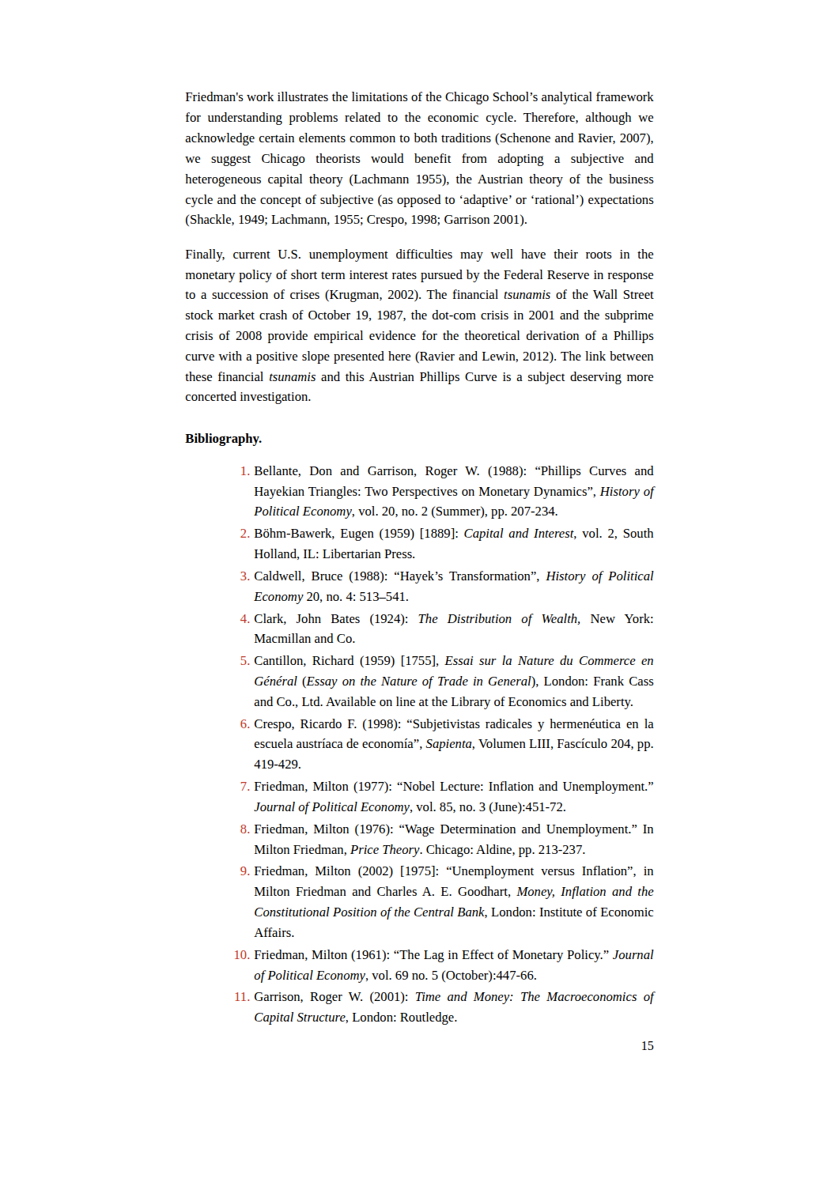Friedman's work illustrates the limitations of the Chicago School’s analytical framework for understanding problems related to the economic cycle. Therefore, although we acknowledge certain elements common to both traditions (Schenone and Ravier, 2007), we suggest Chicago theorists would benefit from adopting a subjective and heterogeneous capital theory (Lachmann 1955), the Austrian theory of the business cycle and the concept of subjective (as opposed to ‘adaptive’ or ‘rational’) expectations (Shackle, 1949; Lachmann, 1955; Crespo, 1998; Garrison 2001).
Finally, current U.S. unemployment difficulties may well have their roots in the monetary policy of short term interest rates pursued by the Federal Reserve in response to a succession of crises (Krugman, 2002). The financial tsunamis of the Wall Street stock market crash of October 19, 1987, the dot-com crisis in 2001 and the subprime crisis of 2008 provide empirical evidence for the theoretical derivation of a Phillips curve with a positive slope presented here (Ravier and Lewin, 2012). The link between these financial tsunamis and this Austrian Phillips Curve is a subject deserving more concerted investigation.
Bibliography.
Bellante, Don and Garrison, Roger W. (1988): “Phillips Curves and Hayekian Triangles: Two Perspectives on Monetary Dynamics”, History of Political Economy, vol. 20, no. 2 (Summer), pp. 207-234.
Böhm-Bawerk, Eugen (1959) [1889]: Capital and Interest, vol. 2, South Holland, IL: Libertarian Press.
Caldwell, Bruce (1988): “Hayek’s Transformation”, History of Political Economy 20, no. 4: 513–541.
Clark, John Bates (1924): The Distribution of Wealth, New York: Macmillan and Co.
Cantillon, Richard (1959) [1755], Essai sur la Nature du Commerce en Général (Essay on the Nature of Trade in General), London: Frank Cass and Co., Ltd. Available on line at the Library of Economics and Liberty.
Crespo, Ricardo F. (1998): “Subjetivistas radicales y hermenéutica en la escuela austríaca de economía”, Sapienta, Volumen LIII, Fascículo 204, pp. 419-429.
Friedman, Milton (1977): “Nobel Lecture: Inflation and Unemployment.” Journal of Political Economy, vol. 85, no. 3 (June):451-72.
Friedman, Milton (1976): “Wage Determination and Unemployment.” In Milton Friedman, Price Theory. Chicago: Aldine, pp. 213-237.
Friedman, Milton (2002) [1975]: “Unemployment versus Inflation”, in Milton Friedman and Charles A. E. Goodhart, Money, Inflation and the Constitutional Position of the Central Bank, London: Institute of Economic Affairs.
Friedman, Milton (1961): “The Lag in Effect of Monetary Policy.” Journal of Political Economy, vol. 69 no. 5 (October):447-66.
Garrison, Roger W. (2001): Time and Money: The Macroeconomics of Capital Structure, London: Routledge.
15